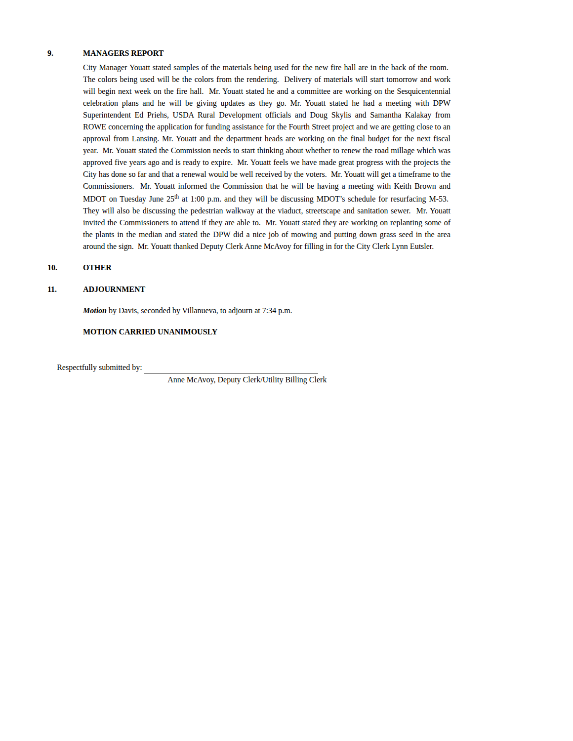9.
MANAGERS REPORT
City Manager Youatt stated samples of the materials being used for the new fire hall are in the back of the room. The colors being used will be the colors from the rendering. Delivery of materials will start tomorrow and work will begin next week on the fire hall. Mr. Youatt stated he and a committee are working on the Sesquicentennial celebration plans and he will be giving updates as they go. Mr. Youatt stated he had a meeting with DPW Superintendent Ed Priehs, USDA Rural Development officials and Doug Skylis and Samantha Kalakay from ROWE concerning the application for funding assistance for the Fourth Street project and we are getting close to an approval from Lansing. Mr. Youatt and the department heads are working on the final budget for the next fiscal year. Mr. Youatt stated the Commission needs to start thinking about whether to renew the road millage which was approved five years ago and is ready to expire. Mr. Youatt feels we have made great progress with the projects the City has done so far and that a renewal would be well received by the voters. Mr. Youatt will get a timeframe to the Commissioners. Mr. Youatt informed the Commission that he will be having a meeting with Keith Brown and MDOT on Tuesday June 25th at 1:00 p.m. and they will be discussing MDOT’s schedule for resurfacing M-53. They will also be discussing the pedestrian walkway at the viaduct, streetscape and sanitation sewer. Mr. Youatt invited the Commissioners to attend if they are able to. Mr. Youatt stated they are working on replanting some of the plants in the median and stated the DPW did a nice job of mowing and putting down grass seed in the area around the sign. Mr. Youatt thanked Deputy Clerk Anne McAvoy for filling in for the City Clerk Lynn Eutsler.
10.
OTHER
11.
ADJOURNMENT
Motion by Davis, seconded by Villanueva, to adjourn at 7:34 p.m.
MOTION CARRIED UNANIMOUSLY
Respectfully submitted by: Anne McAvoy, Deputy Clerk/Utility Billing Clerk